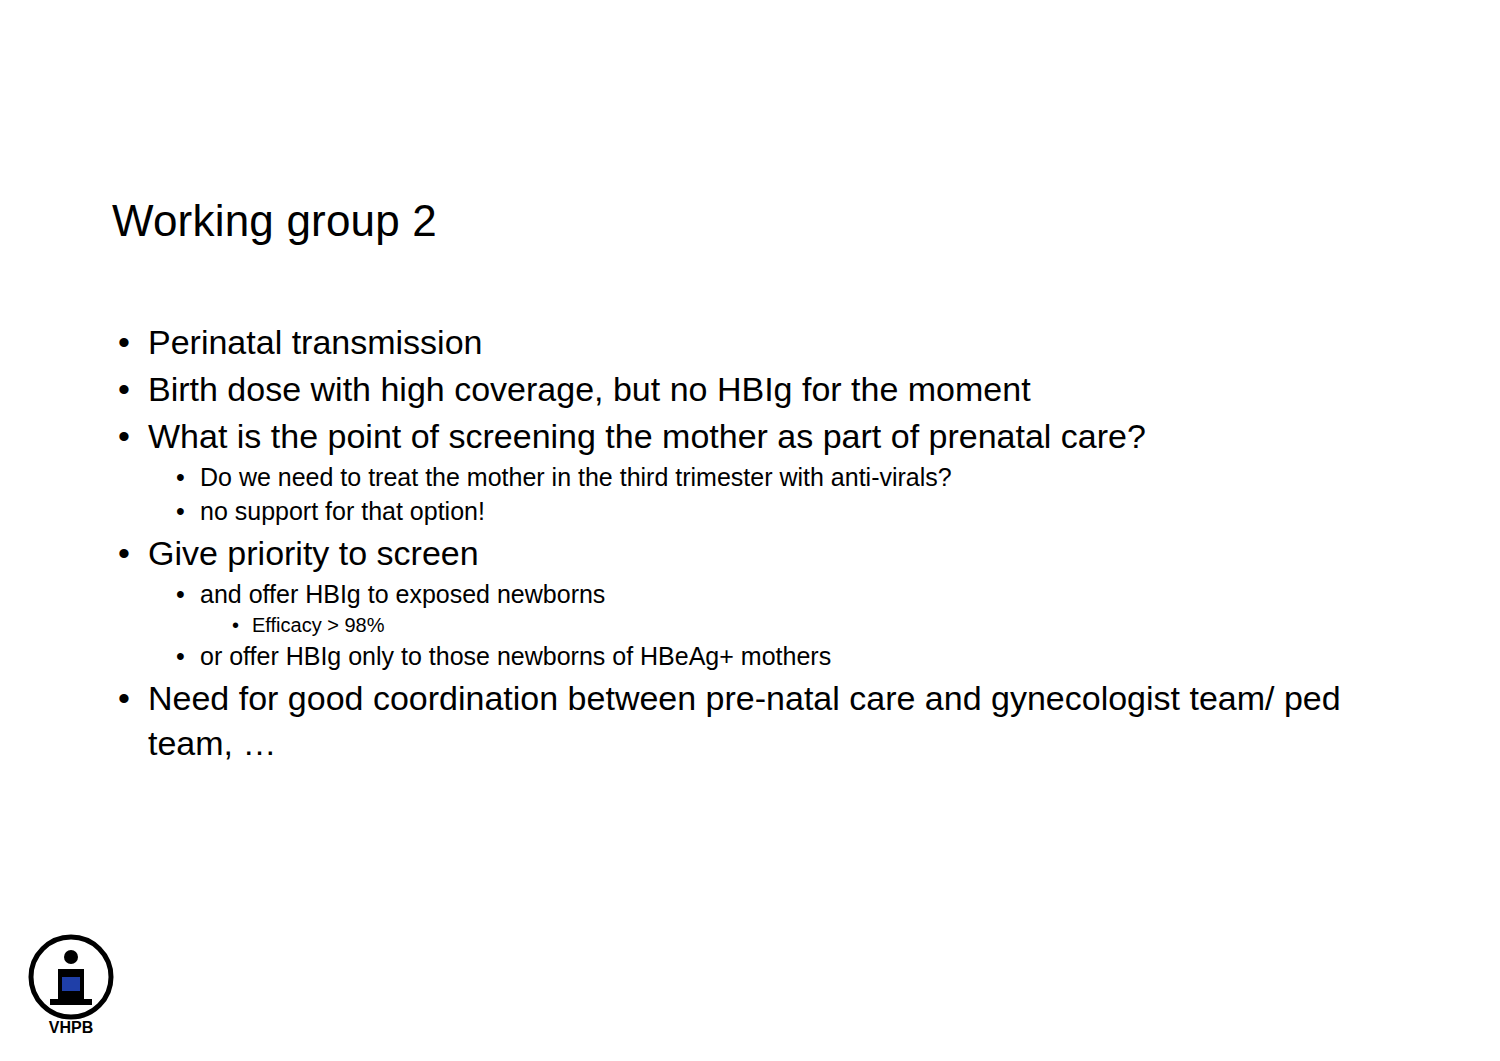Working group 2
Perinatal transmission
Birth dose with high coverage, but no HBIg for the moment
What is the point of screening the mother as part of prenatal care?
Do we need to treat the mother in the third trimester with anti-virals?
no support for that option!
Give priority to screen
and offer HBIg to exposed newborns
Efficacy > 98%
or offer HBIg only to those newborns of HBeAg+ mothers
Need for good coordination between pre-natal care and gynecologist team/ ped team, …
VHPB